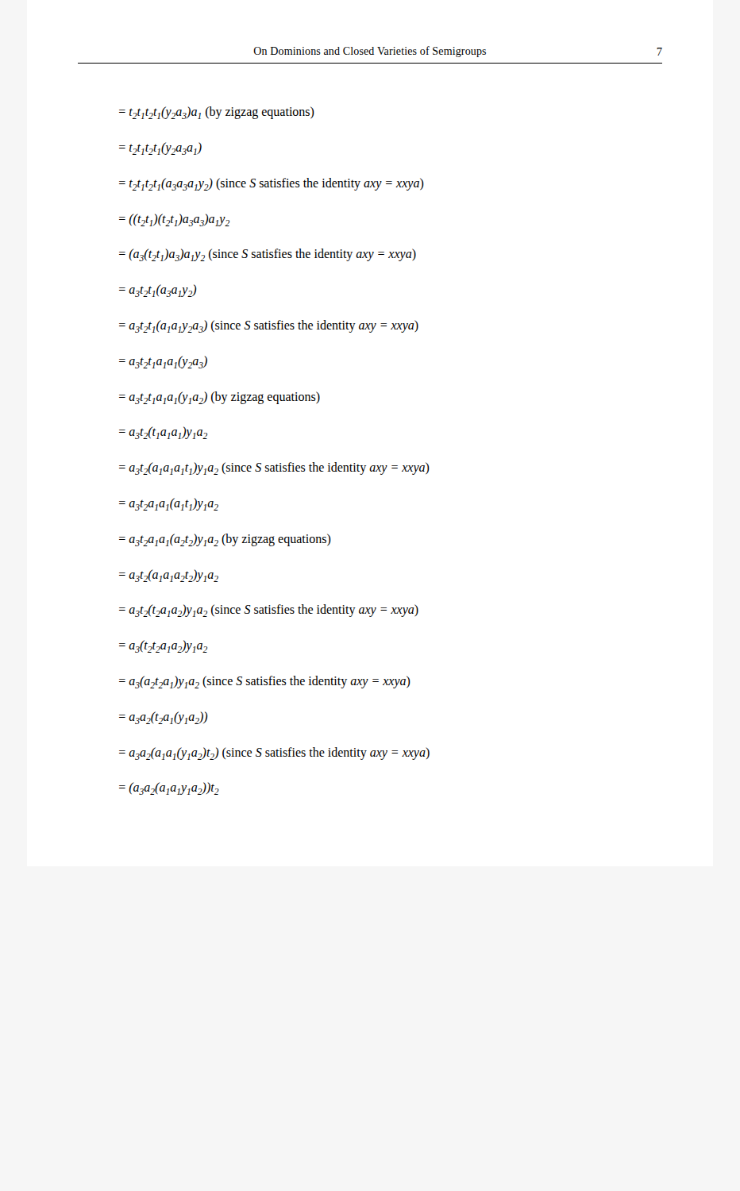7
On Dominions and Closed Varieties of Semigroups
= t2t1t2t1(y2a3)a1 (by zigzag equations)
= t2t1t2t1(y2a3a1)
= t2t1t2t1(a3a3a1y2) (since S satisfies the identity axy = xxya)
= ((t2t1)(t2t1)a3a3)a1y2
= (a3(t2t1)a3)a1y2 (since S satisfies the identity axy = xxya)
= a3t2t1(a3a1y2)
= a3t2t1(a1a1y2a3) (since S satisfies the identity axy = xxya)
= a3t2t1a1a1(y2a3)
= a3t2t1a1a1(y1a2) (by zigzag equations)
= a3t2(t1a1a1)y1a2
= a3t2(a1a1a1t1)y1a2 (since S satisfies the identity axy = xxya)
= a3t2a1a1(a1t1)y1a2
= a3t2a1a1(a2t2)y1a2 (by zigzag equations)
= a3t2(a1a1a2t2)y1a2
= a3t2(t2a1a2)y1a2 (since S satisfies the identity axy = xxya)
= a3(t2t2a1a2)y1a2
= a3(a2t2a1)y1a2 (since S satisfies the identity axy = xxya)
= a3a2(t2a1(y1a2))
= a3a2(a1a1(y1a2)t2) (since S satisfies the identity axy = xxya)
= (a3a2(a1a1y1a2))t2